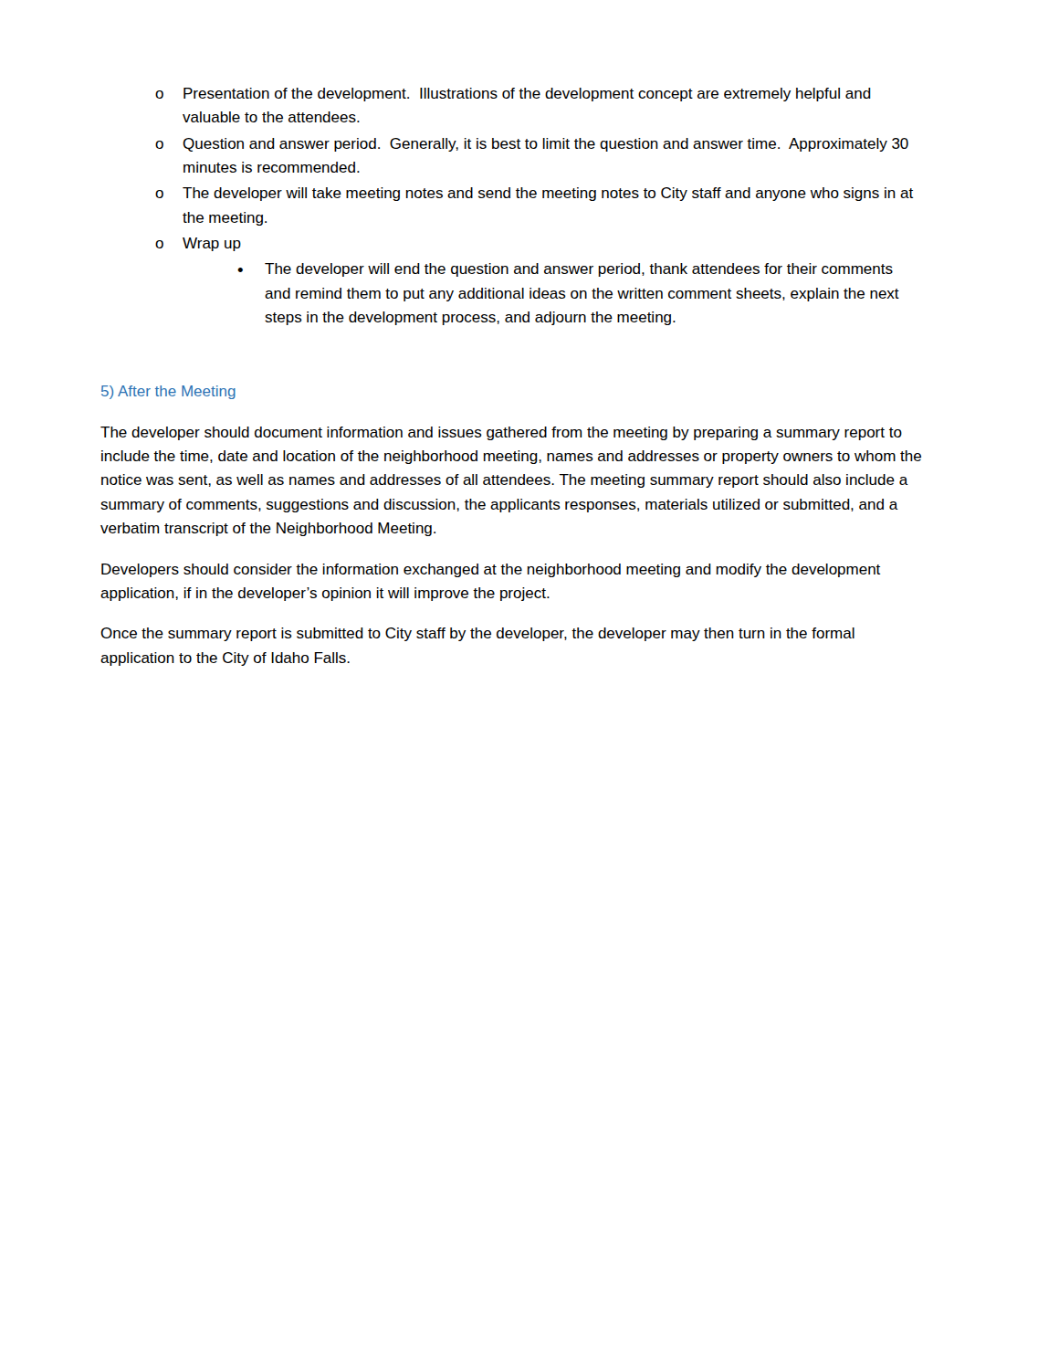Presentation of the development. Illustrations of the development concept are extremely helpful and valuable to the attendees.
Question and answer period. Generally, it is best to limit the question and answer time. Approximately 30 minutes is recommended.
The developer will take meeting notes and send the meeting notes to City staff and anyone who signs in at the meeting.
Wrap up
The developer will end the question and answer period, thank attendees for their comments and remind them to put any additional ideas on the written comment sheets, explain the next steps in the development process, and adjourn the meeting.
5) After the Meeting
The developer should document information and issues gathered from the meeting by preparing a summary report to include the time, date and location of the neighborhood meeting, names and addresses or property owners to whom the notice was sent, as well as names and addresses of all attendees. The meeting summary report should also include a summary of comments, suggestions and discussion, the applicants responses, materials utilized or submitted, and a verbatim transcript of the Neighborhood Meeting.
Developers should consider the information exchanged at the neighborhood meeting and modify the development application, if in the developer’s opinion it will improve the project.
Once the summary report is submitted to City staff by the developer, the developer may then turn in the formal application to the City of Idaho Falls.